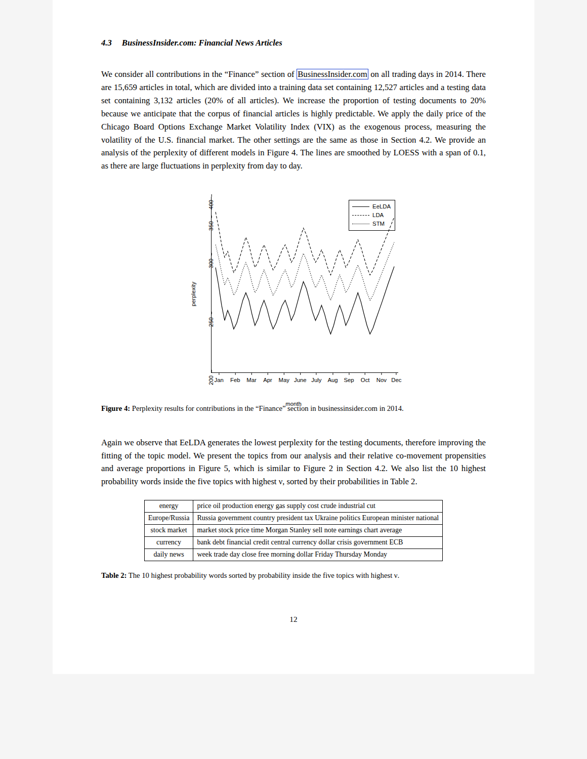4.3 BusinessInsider.com: Financial News Articles
We consider all contributions in the “Finance” section of BusinessInsider.com on all trading days in 2014. There are 15,659 articles in total, which are divided into a training data set containing 12,527 articles and a testing data set containing 3,132 articles (20% of all articles). We increase the proportion of testing documents to 20% because we anticipate that the corpus of financial articles is highly predictable. We apply the daily price of the Chicago Board Options Exchange Market Volatility Index (VIX) as the exogenous process, measuring the volatility of the U.S. financial market. The other settings are the same as those in Section 4.2. We provide an analysis of the perplexity of different models in Figure 4. The lines are smoothed by LOESS with a span of 0.1, as there are large fluctuations in perplexity from day to day.
perplexity
month
200
250
300
350
400
Jan
Feb
Mar
Apr
May
June
July
Aug
Sep
Oct
Nov
Dec
EeLDA
LDA
STM
Figure 4: Perplexity results for contributions in the “Finance” section in businessinsider.com in 2014.
Again we observe that EeLDA generates the lowest perplexity for the testing documents, therefore improving the fitting of the topic model. We present the topics from our analysis and their relative co-movement propensities and average proportions in Figure 5, which is similar to Figure 2 in Section 4.2. We also list the 10 highest probability words inside the five topics with highest ν, sorted by their probabilities in Table 2.
| energy | price oil production energy gas supply cost crude industrial cut |
| Europe/Russia | Russia government country president tax Ukraine politics European minister national |
| stock market | market stock price time Morgan Stanley sell note earnings chart average |
| currency | bank debt financial credit central currency dollar crisis government ECB |
| daily news | week trade day close free morning dollar Friday Thursday Monday |
Table 2: The 10 highest probability words sorted by probability inside the five topics with highest ν.
12